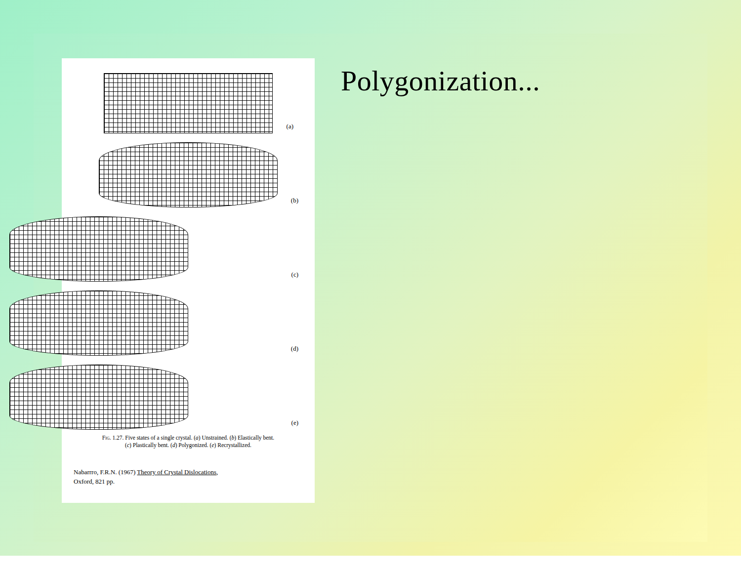Polygonization...
(a)
(b)
(c)
(d)
(e)
Fig. 1.27. Five states of a single crystal. (a) Unstrained. (b) Elastically bent.
(c) Plastically bent. (d) Polygonized. (e) Recrystallized.
Nabarrro, F.R.N. (1967) Theory of Crystal Dislocations,
Oxford, 821 pp.